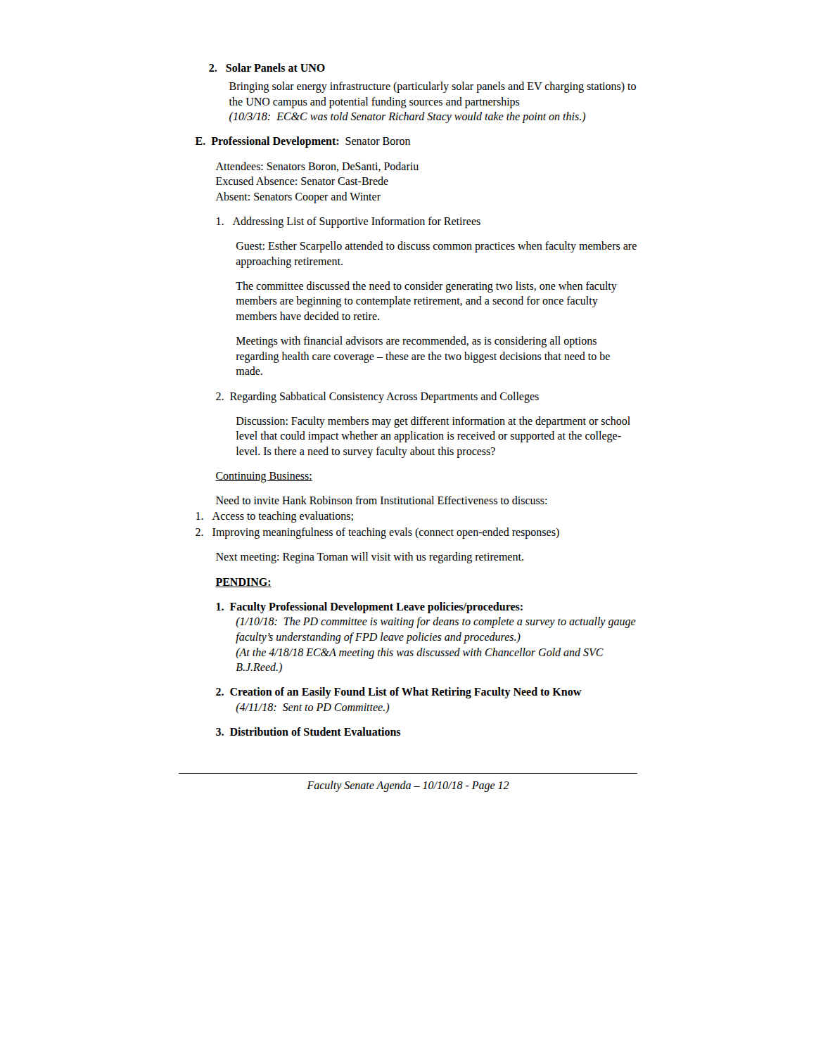2. Solar Panels at UNO
Bringing solar energy infrastructure (particularly solar panels and EV charging stations) to the UNO campus and potential funding sources and partnerships
(10/3/18: EC&C was told Senator Richard Stacy would take the point on this.)
E. Professional Development: Senator Boron
Attendees: Senators Boron, DeSanti, Podariu
Excused Absence: Senator Cast-Brede
Absent: Senators Cooper and Winter
1. Addressing List of Supportive Information for Retirees
Guest: Esther Scarpello attended to discuss common practices when faculty members are approaching retirement.
The committee discussed the need to consider generating two lists, one when faculty members are beginning to contemplate retirement, and a second for once faculty members have decided to retire.
Meetings with financial advisors are recommended, as is considering all options regarding health care coverage – these are the two biggest decisions that need to be made.
2. Regarding Sabbatical Consistency Across Departments and Colleges
Discussion: Faculty members may get different information at the department or school level that could impact whether an application is received or supported at the college-level. Is there a need to survey faculty about this process?
Continuing Business:
Need to invite Hank Robinson from Institutional Effectiveness to discuss:
1. Access to teaching evaluations;
2. Improving meaningfulness of teaching evals (connect open-ended responses)
Next meeting: Regina Toman will visit with us regarding retirement.
PENDING:
1. Faculty Professional Development Leave policies/procedures:
(1/10/18: The PD committee is waiting for deans to complete a survey to actually gauge faculty’s understanding of FPD leave policies and procedures.)
(At the 4/18/18 EC&A meeting this was discussed with Chancellor Gold and SVC B.J.Reed.)
2. Creation of an Easily Found List of What Retiring Faculty Need to Know
(4/11/18: Sent to PD Committee.)
3. Distribution of Student Evaluations
Faculty Senate Agenda – 10/10/18 - Page 12